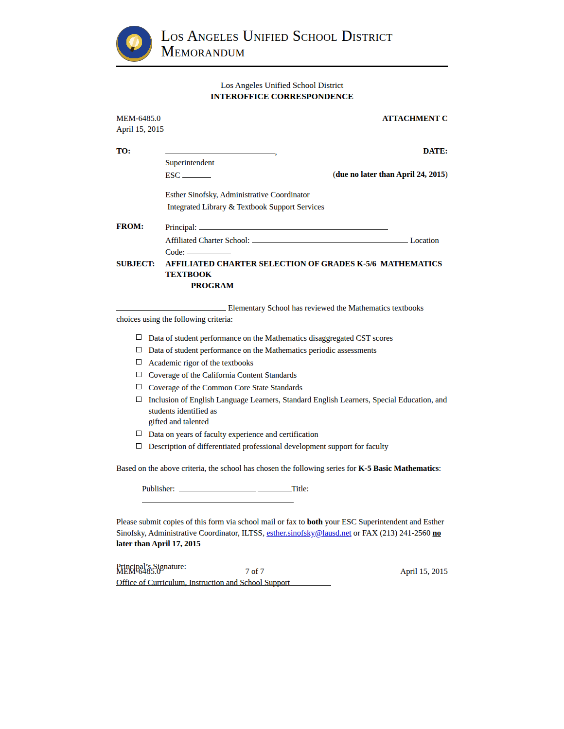Los Angeles Unified School District
Memorandum
Los Angeles Unified School District
INTEROFFICE CORRESPONDENCE
MEM-6485.0
April 15, 2015
ATTACHMENT C
| TO: | , Superintendent | DATE: |
| | ESC | ( due no later than April 24, 2015 ) |
| | Esther Sinofsky, Administrative Coordinator |
| | Integrated Library & Textbook Support Services |
| FROM: | Principal: |
| | Affiliated Charter School: Location Code: |
| SUBJECT: | AFFILIATED CHARTER SELECTION OF GRADES K-5/6 MATHEMATICS TEXTBOOK PROGRAM |
Elementary School has reviewed the Mathematics textbooks choices using the following criteria:
Data of student performance on the Mathematics disaggregated CST scores
Data of student performance on the Mathematics periodic assessments
Academic rigor of the textbooks
Coverage of the California Content Standards
Coverage of the Common Core State Standards
Inclusion of English Language Learners, Standard English Learners, Special Education, and students identified as gifted and talented
Data on years of faculty experience and certification
Description of differentiated professional development support for faculty
Based on the above criteria, the school has chosen the following series for K-5 Basic Mathematics:
Publisher: Title:
Please submit copies of this form via school mail or fax to both your ESC Superintendent and Esther Sinofsky, Administrative Coordinator, ILTSS, esther.sinofsky@lausd.net or FAX (213) 241-2560 no later than April 17, 2015
Principal’s Signature:
MEM-6485.0
7 of 7
April 15, 2015
Office of Curriculum, Instruction and School Support